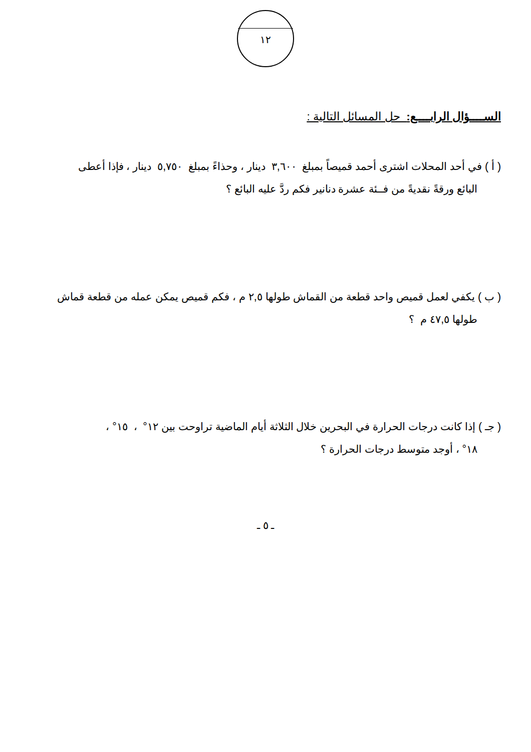١٢
الســــؤال الرابــــع: حل المسائل التالية :
( أ ) في أحد المحلات اشترى أحمد قميصاً بمبلغ ٣,٦٠٠ دينار ، وحذاءً بمبلغ ٥,٧٥٠ دينار ، فإذا أعطى البائع ورقةً نقديةً من فــئة عشرة دنانير فكم ردَّ عليه البائع ؟
( ب ) يكفي لعمل قميص واحد قطعة من القماش طولها ٢,٥ م ، فكم قميص يمكن عمله من قطعة قماش طولها ٤٧,٥ م ؟
( جـ ) إذا كانت درجات الحرارة في البحرين خلال الثلاثة أيام الماضية تراوحت بين ١٢° ، ١٥° ، ١٨° ، أوجد متوسط درجات الحرارة ؟
ـ ٥ ـ